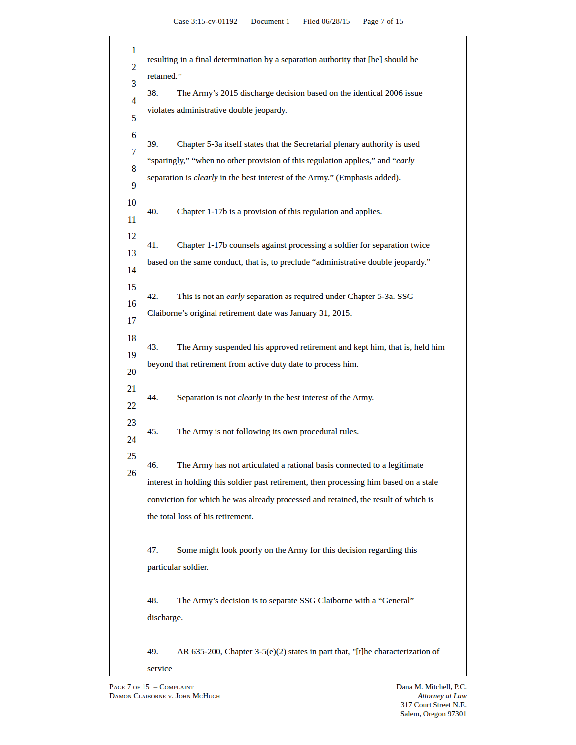Case 3:15-cv-01192 Document 1 Filed 06/28/15 Page 7 of 15
1
2
3
4
5
6
7
8
9
10
11
12
13
14
15
16
17
18
19
20
21
22
23
24
25
26
resulting in a final determination by a separation authority that [he] should be retained.”
38. The Army’s 2015 discharge decision based on the identical 2006 issue violates administrative double jeopardy.
39. Chapter 5-3a itself states that the Secretarial plenary authority is used “sparingly,” “when no other provision of this regulation applies,” and “early separation is clearly in the best interest of the Army.” (Emphasis added).
40. Chapter 1-17b is a provision of this regulation and applies.
41. Chapter 1-17b counsels against processing a soldier for separation twice based on the same conduct, that is, to preclude “administrative double jeopardy.”
42. This is not an early separation as required under Chapter 5-3a. SSG Claiborne’s original retirement date was January 31, 2015.
43. The Army suspended his approved retirement and kept him, that is, held him beyond that retirement from active duty date to process him.
44. Separation is not clearly in the best interest of the Army.
45. The Army is not following its own procedural rules.
46. The Army has not articulated a rational basis connected to a legitimate interest in holding this soldier past retirement, then processing him based on a stale conviction for which he was already processed and retained, the result of which is the total loss of his retirement.
47. Some might look poorly on the Army for this decision regarding this particular soldier.
48. The Army’s decision is to separate SSG Claiborne with a “General” discharge.
49. AR 635-200, Chapter 3-5(e)(2) states in part that, "[t]he characterization of service
Page 7 of 15 – Complaint
Damon Claiborne v. John McHugh
Dana M. Mitchell, P.C.
Attorney at Law
317 Court Street N.E.
Salem, Oregon 97301